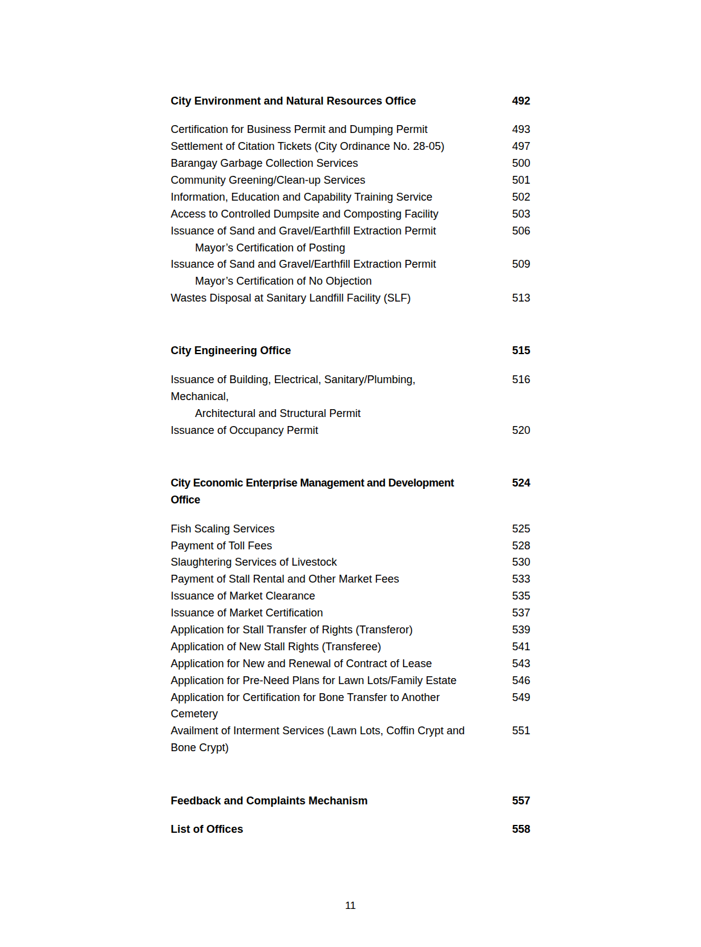| City Environment and Natural Resources Office | 492 |
| Certification for Business Permit and Dumping Permit | 493 |
| Settlement of Citation Tickets (City Ordinance No. 28-05) | 497 |
| Barangay Garbage Collection Services | 500 |
| Community Greening/Clean-up Services | 501 |
| Information, Education and Capability Training Service | 502 |
| Access to Controlled Dumpsite and Composting Facility | 503 |
| Issuance of Sand and Gravel/Earthfill Extraction Permit Mayor’s Certification of Posting | 506 |
| Issuance of Sand and Gravel/Earthfill Extraction Permit Mayor’s Certification of No Objection | 509 |
| Wastes Disposal at Sanitary Landfill Facility (SLF) | 513 |
| City Engineering Office | 515 |
| Issuance of Building, Electrical, Sanitary/Plumbing, Mechanical, Architectural and Structural Permit | 516 |
| Issuance of Occupancy Permit | 520 |
| City Economic Enterprise Management and Development Office | 524 |
| Fish Scaling Services | 525 |
| Payment of Toll Fees | 528 |
| Slaughtering Services of Livestock | 530 |
| Payment of Stall Rental and Other Market Fees | 533 |
| Issuance of Market Clearance | 535 |
| Issuance of Market Certification | 537 |
| Application for Stall Transfer of Rights (Transferor) | 539 |
| Application of New Stall Rights (Transferee) | 541 |
| Application for New and Renewal of Contract of Lease | 543 |
| Application for Pre-Need Plans for Lawn Lots/Family Estate | 546 |
| Application for Certification for Bone Transfer to Another Cemetery | 549 |
| Availment of Interment Services (Lawn Lots, Coffin Crypt and Bone Crypt) | 551 |
| Feedback and Complaints Mechanism | 557 |
| List of Offices | 558 |
11